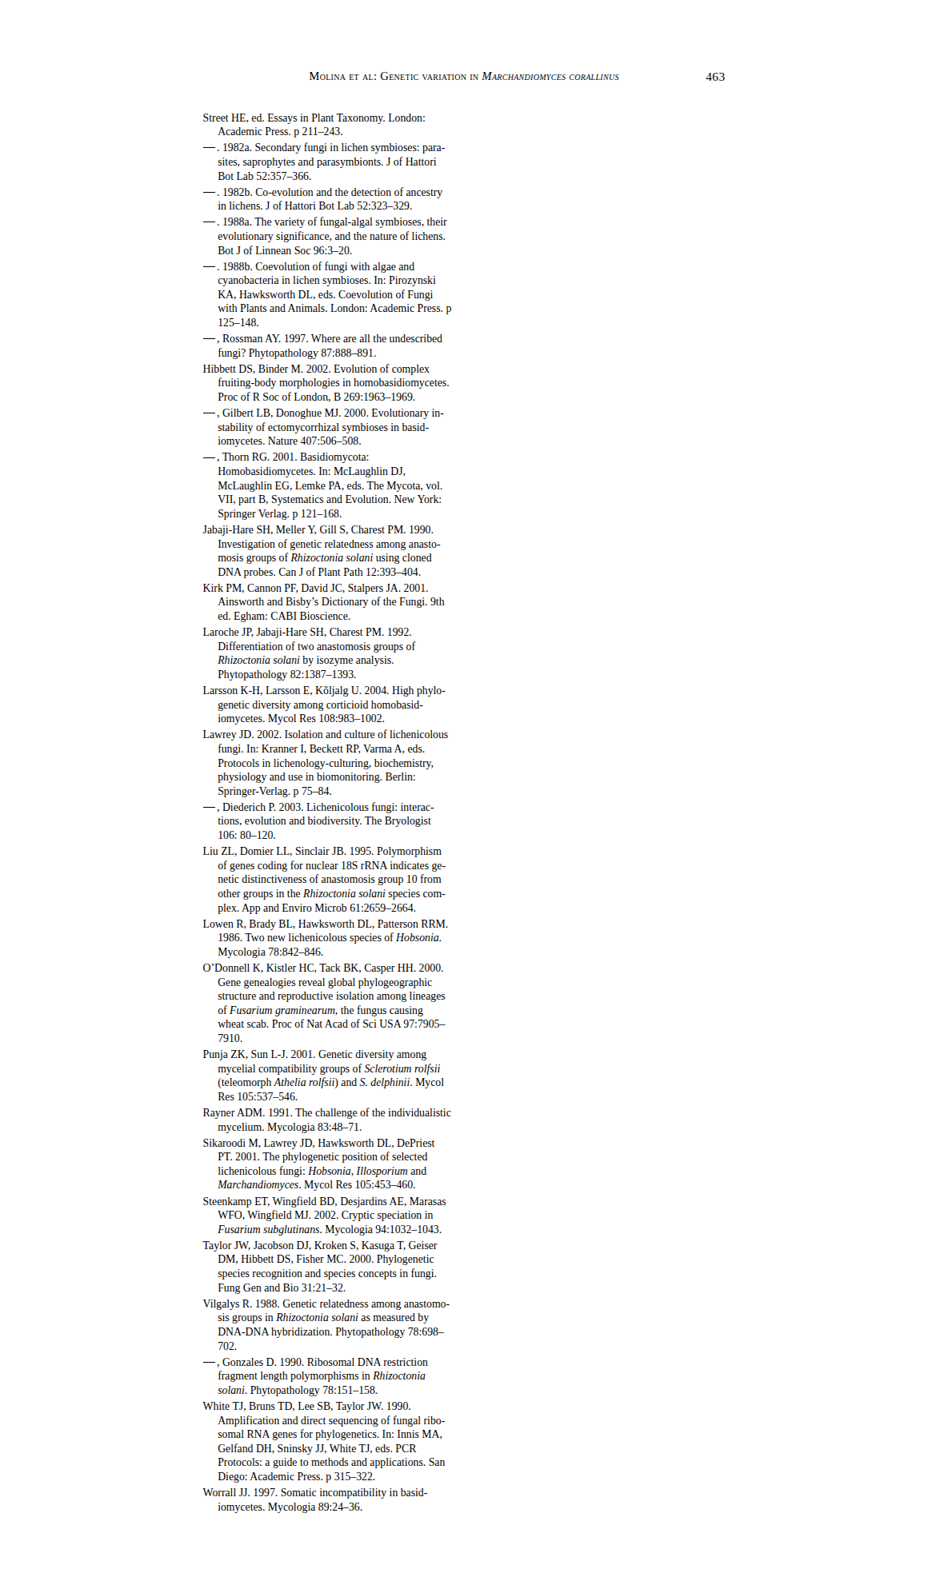Molina et al: Genetic variation in Marchandiomyces corallinus 463
Street HE, ed. Essays in Plant Taxonomy. London: Academic Press. p 211–243.
. 1982a. Secondary fungi in lichen symbioses: parasites, saprophytes and parasymbionts. J of Hattori Bot Lab 52:357–366.
. 1982b. Co-evolution and the detection of ancestry in lichens. J of Hattori Bot Lab 52:323–329.
. 1988a. The variety of fungal-algal symbioses, their evolutionary significance, and the nature of lichens. Bot J of Linnean Soc 96:3–20.
. 1988b. Coevolution of fungi with algae and cyanobacteria in lichen symbioses. In: Pirozynski KA, Hawksworth DL, eds. Coevolution of Fungi with Plants and Animals. London: Academic Press. p 125–148.
, Rossman AY. 1997. Where are all the undescribed fungi? Phytopathology 87:888–891.
Hibbett DS, Binder M. 2002. Evolution of complex fruiting-body morphologies in homobasidiomycetes. Proc of R Soc of London, B 269:1963–1969.
, Gilbert LB, Donoghue MJ. 2000. Evolutionary instability of ectomycorrhizal symbioses in basidiomycetes. Nature 407:506–508.
, Thorn RG. 2001. Basidiomycota: Homobasidiomycetes. In: McLaughlin DJ, McLaughlin EG, Lemke PA, eds. The Mycota, vol. VII, part B, Systematics and Evolution. New York: Springer Verlag. p 121–168.
Jabaji-Hare SH, Meller Y, Gill S, Charest PM. 1990. Investigation of genetic relatedness among anastomosis groups of Rhizoctonia solani using cloned DNA probes. Can J of Plant Path 12:393–404.
Kirk PM, Cannon PF, David JC, Stalpers JA. 2001. Ainsworth and Bisby’s Dictionary of the Fungi. 9th ed. Egham: CABI Bioscience.
Laroche JP, Jabaji-Hare SH, Charest PM. 1992. Differentiation of two anastomosis groups of Rhizoctonia solani by isozyme analysis. Phytopathology 82:1387–1393.
Larsson K-H, Larsson E, Kõljalg U. 2004. High phylogenetic diversity among corticioid homobasidiomycetes. Mycol Res 108:983–1002.
Lawrey JD. 2002. Isolation and culture of lichenicolous fungi. In: Kranner I, Beckett RP, Varma A, eds. Protocols in lichenology-culturing, biochemistry, physiology and use in biomonitoring. Berlin: Springer-Verlag. p 75–84.
, Diederich P. 2003. Lichenicolous fungi: interactions, evolution and biodiversity. The Bryologist 106: 80–120.
Liu ZL, Domier LL, Sinclair JB. 1995. Polymorphism of genes coding for nuclear 18S rRNA indicates genetic distinctiveness of anastomosis group 10 from other groups in the Rhizoctonia solani species complex. App and Enviro Microb 61:2659–2664.
Lowen R, Brady BL, Hawksworth DL, Patterson RRM. 1986. Two new lichenicolous species of Hobsonia. Mycologia 78:842–846.
O’Donnell K, Kistler HC, Tack BK, Casper HH. 2000. Gene genealogies reveal global phylogeographic structure and reproductive isolation among lineages of Fusarium graminearum, the fungus causing wheat scab. Proc of Nat Acad of Sci USA 97:7905–7910.
Punja ZK, Sun L-J. 2001. Genetic diversity among mycelial compatibility groups of Sclerotium rolfsii (teleomorph Athelia rolfsii) and S. delphinii. Mycol Res 105:537–546.
Rayner ADM. 1991. The challenge of the individualistic mycelium. Mycologia 83:48–71.
Sikaroodi M, Lawrey JD, Hawksworth DL, DePriest PT. 2001. The phylogenetic position of selected lichenicolous fungi: Hobsonia, Illosporium and Marchandiomyces. Mycol Res 105:453–460.
Steenkamp ET, Wingfield BD, Desjardins AE, Marasas WFO, Wingfield MJ. 2002. Cryptic speciation in Fusarium subglutinans. Mycologia 94:1032–1043.
Taylor JW, Jacobson DJ, Kroken S, Kasuga T, Geiser DM, Hibbett DS, Fisher MC. 2000. Phylogenetic species recognition and species concepts in fungi. Fung Gen and Bio 31:21–32.
Vilgalys R. 1988. Genetic relatedness among anastomosis groups in Rhizoctonia solani as measured by DNA-DNA hybridization. Phytopathology 78:698–702.
, Gonzales D. 1990. Ribosomal DNA restriction fragment length polymorphisms in Rhizoctonia solani. Phytopathology 78:151–158.
White TJ, Bruns TD, Lee SB, Taylor JW. 1990. Amplification and direct sequencing of fungal ribosomal RNA genes for phylogenetics. In: Innis MA, Gelfand DH, Sninsky JJ, White TJ, eds. PCR Protocols: a guide to methods and applications. San Diego: Academic Press. p 315–322.
Worrall JJ. 1997. Somatic incompatibility in basidiomycetes. Mycologia 89:24–36.